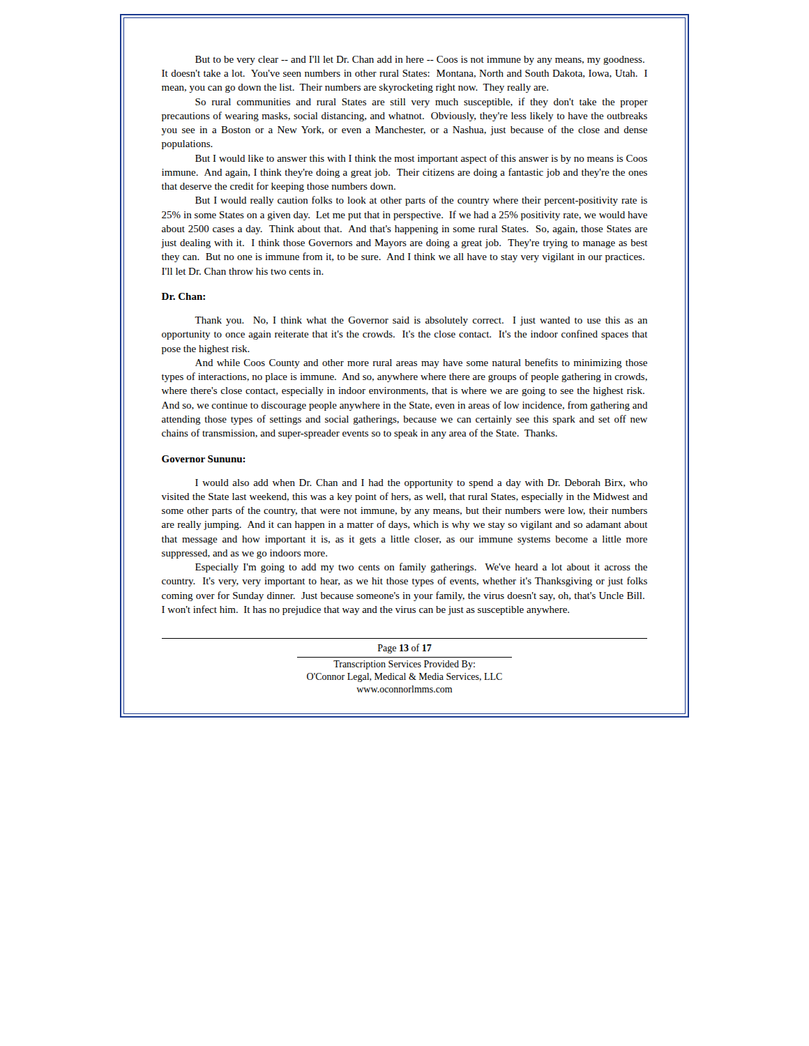But to be very clear -- and I'll let Dr. Chan add in here -- Coos is not immune by any means, my goodness. It doesn't take a lot. You've seen numbers in other rural States: Montana, North and South Dakota, Iowa, Utah. I mean, you can go down the list. Their numbers are skyrocketing right now. They really are.
So rural communities and rural States are still very much susceptible, if they don't take the proper precautions of wearing masks, social distancing, and whatnot. Obviously, they're less likely to have the outbreaks you see in a Boston or a New York, or even a Manchester, or a Nashua, just because of the close and dense populations.
But I would like to answer this with I think the most important aspect of this answer is by no means is Coos immune. And again, I think they're doing a great job. Their citizens are doing a fantastic job and they're the ones that deserve the credit for keeping those numbers down.
But I would really caution folks to look at other parts of the country where their percent-positivity rate is 25% in some States on a given day. Let me put that in perspective. If we had a 25% positivity rate, we would have about 2500 cases a day. Think about that. And that's happening in some rural States. So, again, those States are just dealing with it. I think those Governors and Mayors are doing a great job. They're trying to manage as best they can. But no one is immune from it, to be sure. And I think we all have to stay very vigilant in our practices. I'll let Dr. Chan throw his two cents in.
Dr. Chan:
Thank you. No, I think what the Governor said is absolutely correct. I just wanted to use this as an opportunity to once again reiterate that it's the crowds. It's the close contact. It's the indoor confined spaces that pose the highest risk.
And while Coos County and other more rural areas may have some natural benefits to minimizing those types of interactions, no place is immune. And so, anywhere where there are groups of people gathering in crowds, where there's close contact, especially in indoor environments, that is where we are going to see the highest risk. And so, we continue to discourage people anywhere in the State, even in areas of low incidence, from gathering and attending those types of settings and social gatherings, because we can certainly see this spark and set off new chains of transmission, and super-spreader events so to speak in any area of the State. Thanks.
Governor Sununu:
I would also add when Dr. Chan and I had the opportunity to spend a day with Dr. Deborah Birx, who visited the State last weekend, this was a key point of hers, as well, that rural States, especially in the Midwest and some other parts of the country, that were not immune, by any means, but their numbers were low, their numbers are really jumping. And it can happen in a matter of days, which is why we stay so vigilant and so adamant about that message and how important it is, as it gets a little closer, as our immune systems become a little more suppressed, and as we go indoors more.
Especially I'm going to add my two cents on family gatherings. We've heard a lot about it across the country. It's very, very important to hear, as we hit those types of events, whether it's Thanksgiving or just folks coming over for Sunday dinner. Just because someone's in your family, the virus doesn't say, oh, that's Uncle Bill. I won't infect him. It has no prejudice that way and the virus can be just as susceptible anywhere.
Page 13 of 17
Transcription Services Provided By:
O'Connor Legal, Medical & Media Services, LLC
www.oconnorlmms.com